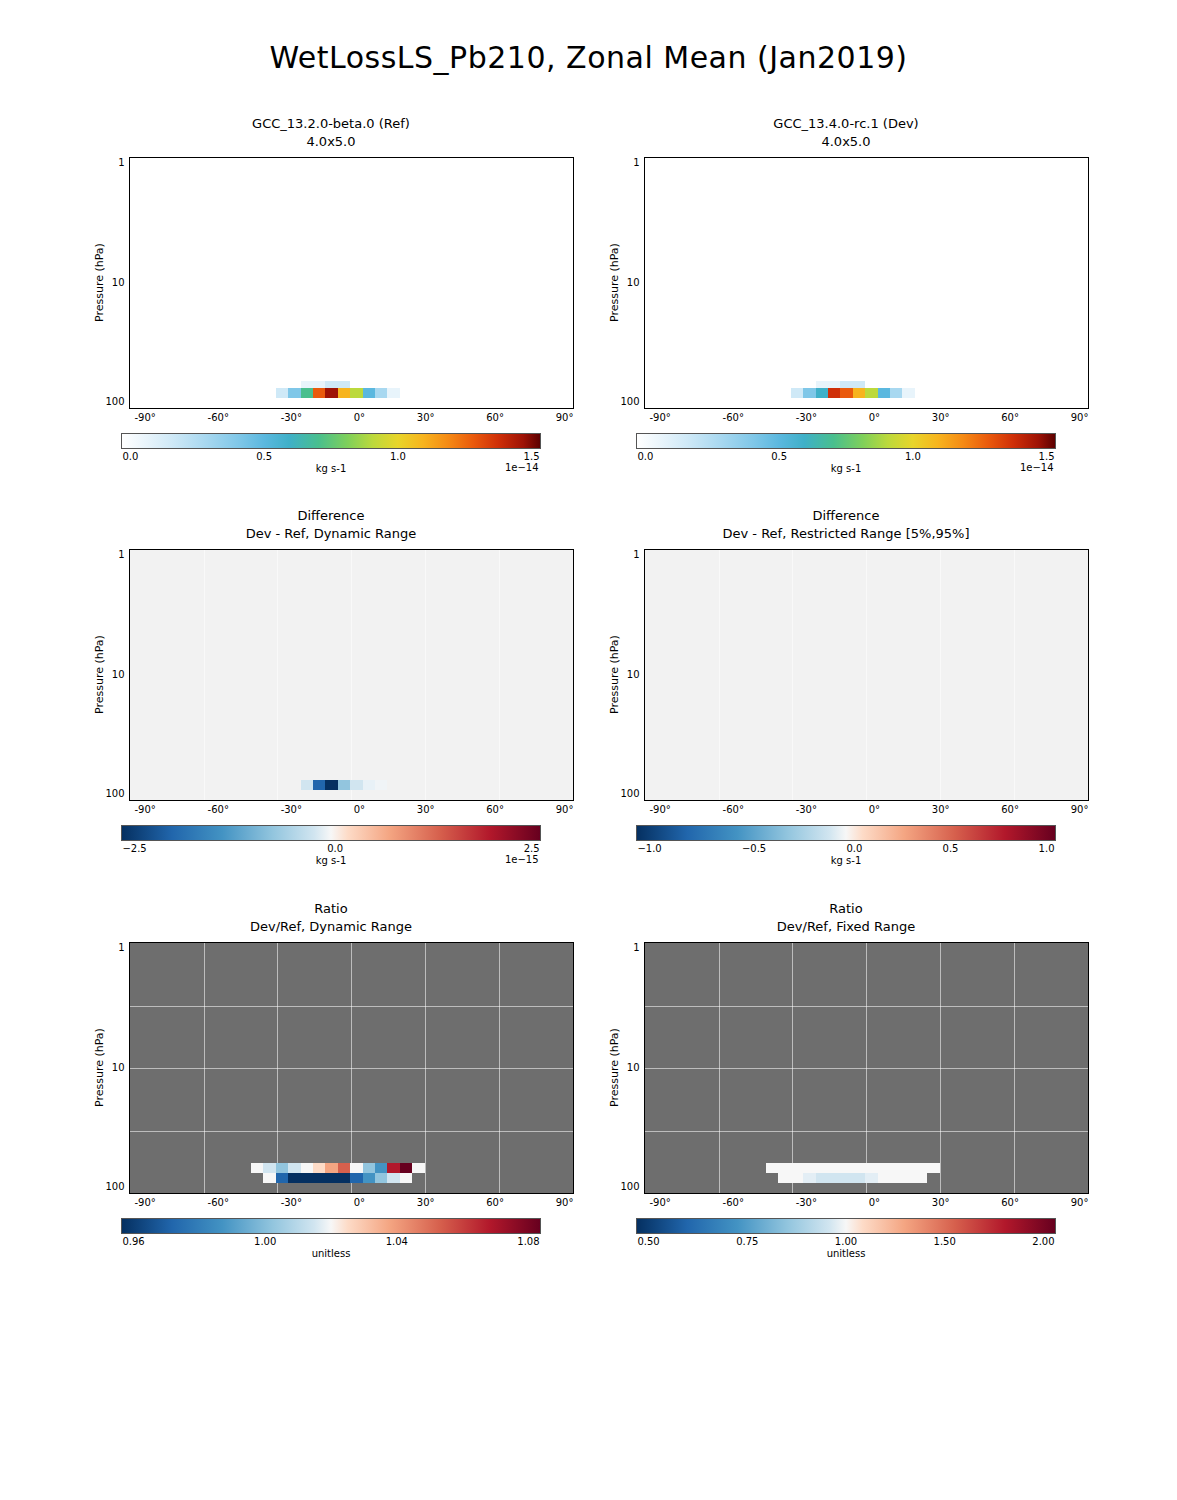WetLossLS_Pb210, Zonal Mean (Jan2019)
GCC_13.2.0-beta.0 (Ref)
4.0x5.0
Pressure (hPa)
1 10 100
-90°-60°-30°0°30°60°90°
0.00.51.01.5
kg s-1
1e−14
GCC_13.4.0-rc.1 (Dev)
4.0x5.0
Pressure (hPa)
1 10 100
-90°-60°-30°0°30°60°90°
0.00.51.01.5
kg s-1
1e−14
Difference
Dev - Ref, Dynamic Range
Pressure (hPa)
1 10 100
-90°-60°-30°0°30°60°90°
−2.50.02.5
kg s-1
1e−15
Difference
Dev - Ref, Restricted Range [5%,95%]
Pressure (hPa)
1 10 100
-90°-60°-30°0°30°60°90°
−1.0−0.50.00.51.0
kg s-1
Ratio
Dev/Ref, Dynamic Range
Pressure (hPa)
1 10 100
-90°-60°-30°0°30°60°90°
0.961.001.041.08
unitless
Ratio
Dev/Ref, Fixed Range
Pressure (hPa)
1 10 100
-90°-60°-30°0°30°60°90°
0.500.751.001.502.00
unitless